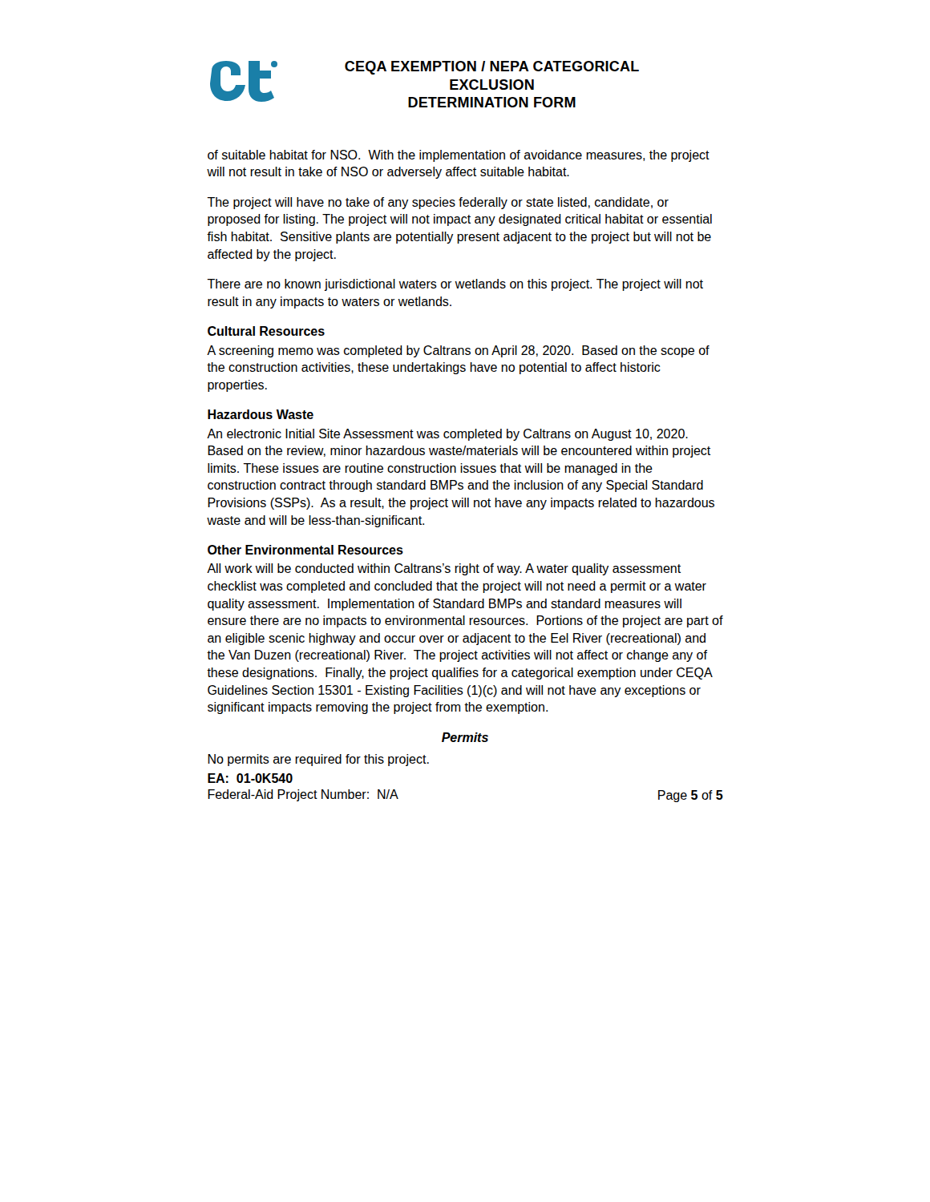CEQA EXEMPTION / NEPA CATEGORICAL EXCLUSION
DETERMINATION FORM
of suitable habitat for NSO. With the implementation of avoidance measures, the project will not result in take of NSO or adversely affect suitable habitat.
The project will have no take of any species federally or state listed, candidate, or proposed for listing. The project will not impact any designated critical habitat or essential fish habitat. Sensitive plants are potentially present adjacent to the project but will not be affected by the project.
There are no known jurisdictional waters or wetlands on this project. The project will not result in any impacts to waters or wetlands.
Cultural Resources
A screening memo was completed by Caltrans on April 28, 2020. Based on the scope of the construction activities, these undertakings have no potential to affect historic properties.
Hazardous Waste
An electronic Initial Site Assessment was completed by Caltrans on August 10, 2020. Based on the review, minor hazardous waste/materials will be encountered within project limits. These issues are routine construction issues that will be managed in the construction contract through standard BMPs and the inclusion of any Special Standard Provisions (SSPs). As a result, the project will not have any impacts related to hazardous waste and will be less-than-significant.
Other Environmental Resources
All work will be conducted within Caltrans’s right of way. A water quality assessment checklist was completed and concluded that the project will not need a permit or a water quality assessment. Implementation of Standard BMPs and standard measures will ensure there are no impacts to environmental resources. Portions of the project are part of an eligible scenic highway and occur over or adjacent to the Eel River (recreational) and the Van Duzen (recreational) River. The project activities will not affect or change any of these designations. Finally, the project qualifies for a categorical exemption under CEQA Guidelines Section 15301 - Existing Facilities (1)(c) and will not have any exceptions or significant impacts removing the project from the exemption.
Permits
No permits are required for this project.
EA: 01-0K540
Federal-Aid Project Number: N/A
Page 5 of 5